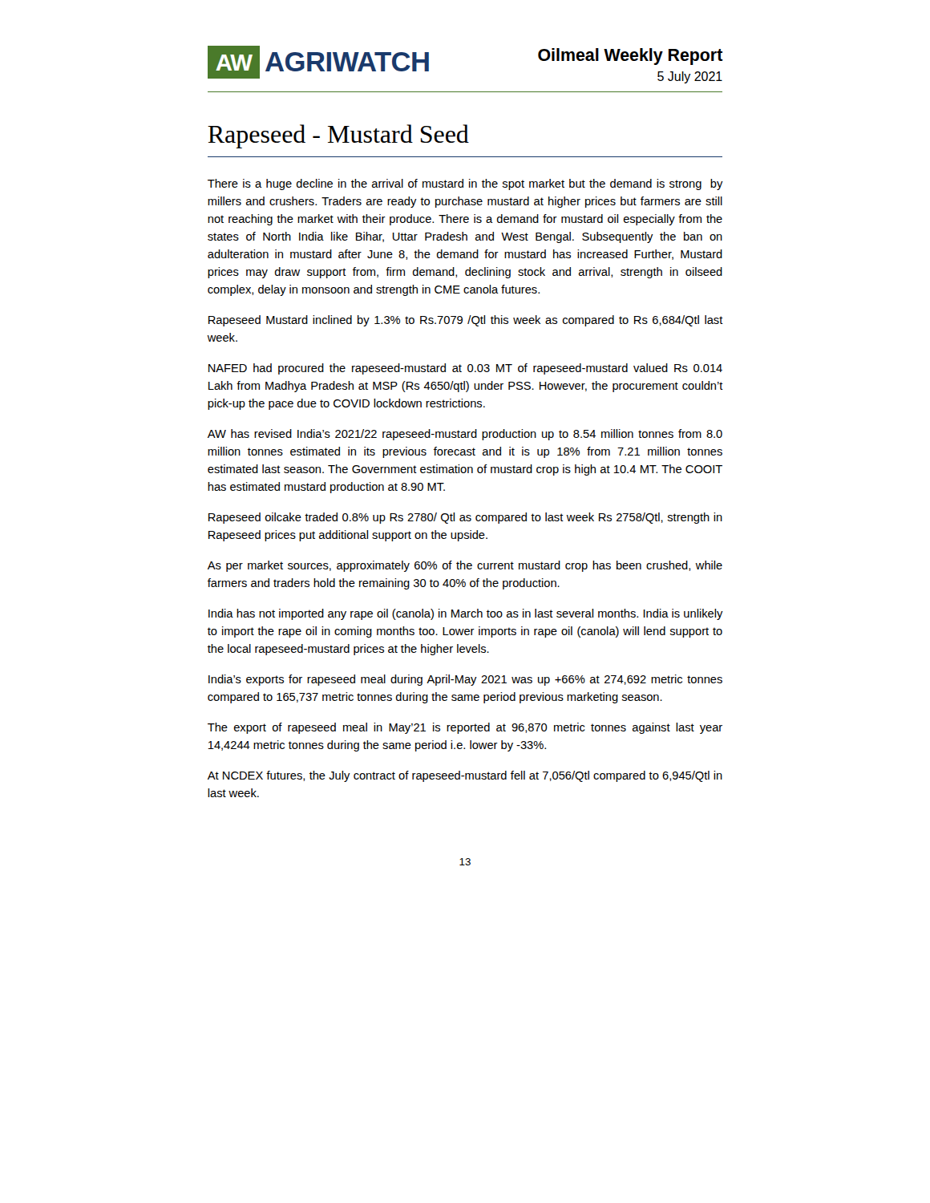AW AGRIWATCH
Oilmeal Weekly Report
5 July 2021
Rapeseed - Mustard Seed
There is a huge decline in the arrival of mustard in the spot market but the demand is strong by millers and crushers. Traders are ready to purchase mustard at higher prices but farmers are still not reaching the market with their produce. There is a demand for mustard oil especially from the states of North India like Bihar, Uttar Pradesh and West Bengal. Subsequently the ban on adulteration in mustard after June 8, the demand for mustard has increased Further, Mustard prices may draw support from, firm demand, declining stock and arrival, strength in oilseed complex, delay in monsoon and strength in CME canola futures.
Rapeseed Mustard inclined by 1.3% to Rs.7079 /Qtl this week as compared to Rs 6,684/Qtl last week.
NAFED had procured the rapeseed-mustard at 0.03 MT of rapeseed-mustard valued Rs 0.014 Lakh from Madhya Pradesh at MSP (Rs 4650/qtl) under PSS. However, the procurement couldn’t pick-up the pace due to COVID lockdown restrictions.
AW has revised India’s 2021/22 rapeseed-mustard production up to 8.54 million tonnes from 8.0 million tonnes estimated in its previous forecast and it is up 18% from 7.21 million tonnes estimated last season. The Government estimation of mustard crop is high at 10.4 MT. The COOIT has estimated mustard production at 8.90 MT.
Rapeseed oilcake traded 0.8% up Rs 2780/ Qtl as compared to last week Rs 2758/Qtl, strength in Rapeseed prices put additional support on the upside.
As per market sources, approximately 60% of the current mustard crop has been crushed, while farmers and traders hold the remaining 30 to 40% of the production.
India has not imported any rape oil (canola) in March too as in last several months. India is unlikely to import the rape oil in coming months too. Lower imports in rape oil (canola) will lend support to the local rapeseed-mustard prices at the higher levels.
India’s exports for rapeseed meal during April-May 2021 was up +66% at 274,692 metric tonnes compared to 165,737 metric tonnes during the same period previous marketing season.
The export of rapeseed meal in May’21 is reported at 96,870 metric tonnes against last year 14,4244 metric tonnes during the same period i.e. lower by -33%.
At NCDEX futures, the July contract of rapeseed-mustard fell at 7,056/Qtl compared to 6,945/Qtl in last week.
13